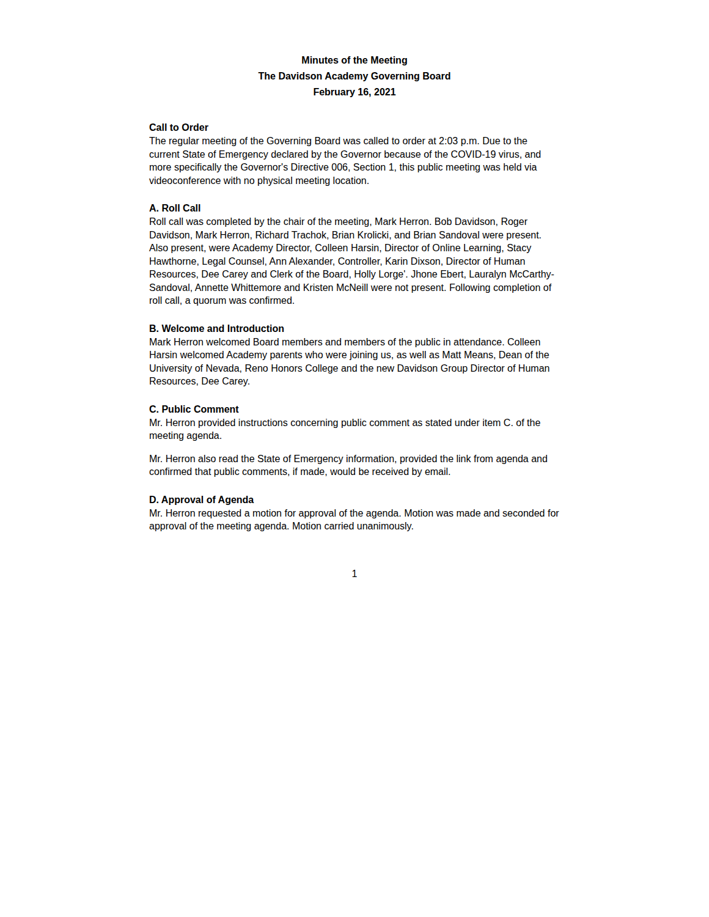Minutes of the Meeting
The Davidson Academy Governing Board
February 16, 2021
Call to Order
The regular meeting of the Governing Board was called to order at 2:03 p.m. Due to the current State of Emergency declared by the Governor because of the COVID-19 virus, and more specifically the Governor's Directive 006, Section 1, this public meeting was held via videoconference with no physical meeting location.
A. Roll Call
Roll call was completed by the chair of the meeting, Mark Herron. Bob Davidson, Roger Davidson, Mark Herron, Richard Trachok, Brian Krolicki, and Brian Sandoval were present. Also present, were Academy Director, Colleen Harsin, Director of Online Learning, Stacy Hawthorne, Legal Counsel, Ann Alexander, Controller, Karin Dixson, Director of Human Resources, Dee Carey and Clerk of the Board, Holly Lorge'. Jhone Ebert, Lauralyn McCarthy-Sandoval, Annette Whittemore and Kristen McNeill were not present. Following completion of roll call, a quorum was confirmed.
B. Welcome and Introduction
Mark Herron welcomed Board members and members of the public in attendance. Colleen Harsin welcomed Academy parents who were joining us, as well as Matt Means, Dean of the University of Nevada, Reno Honors College and the new Davidson Group Director of Human Resources, Dee Carey.
C. Public Comment
Mr. Herron provided instructions concerning public comment as stated under item C. of the meeting agenda.
Mr. Herron also read the State of Emergency information, provided the link from agenda and confirmed that public comments, if made, would be received by email.
D. Approval of Agenda
Mr. Herron requested a motion for approval of the agenda. Motion was made and seconded for approval of the meeting agenda. Motion carried unanimously.
1